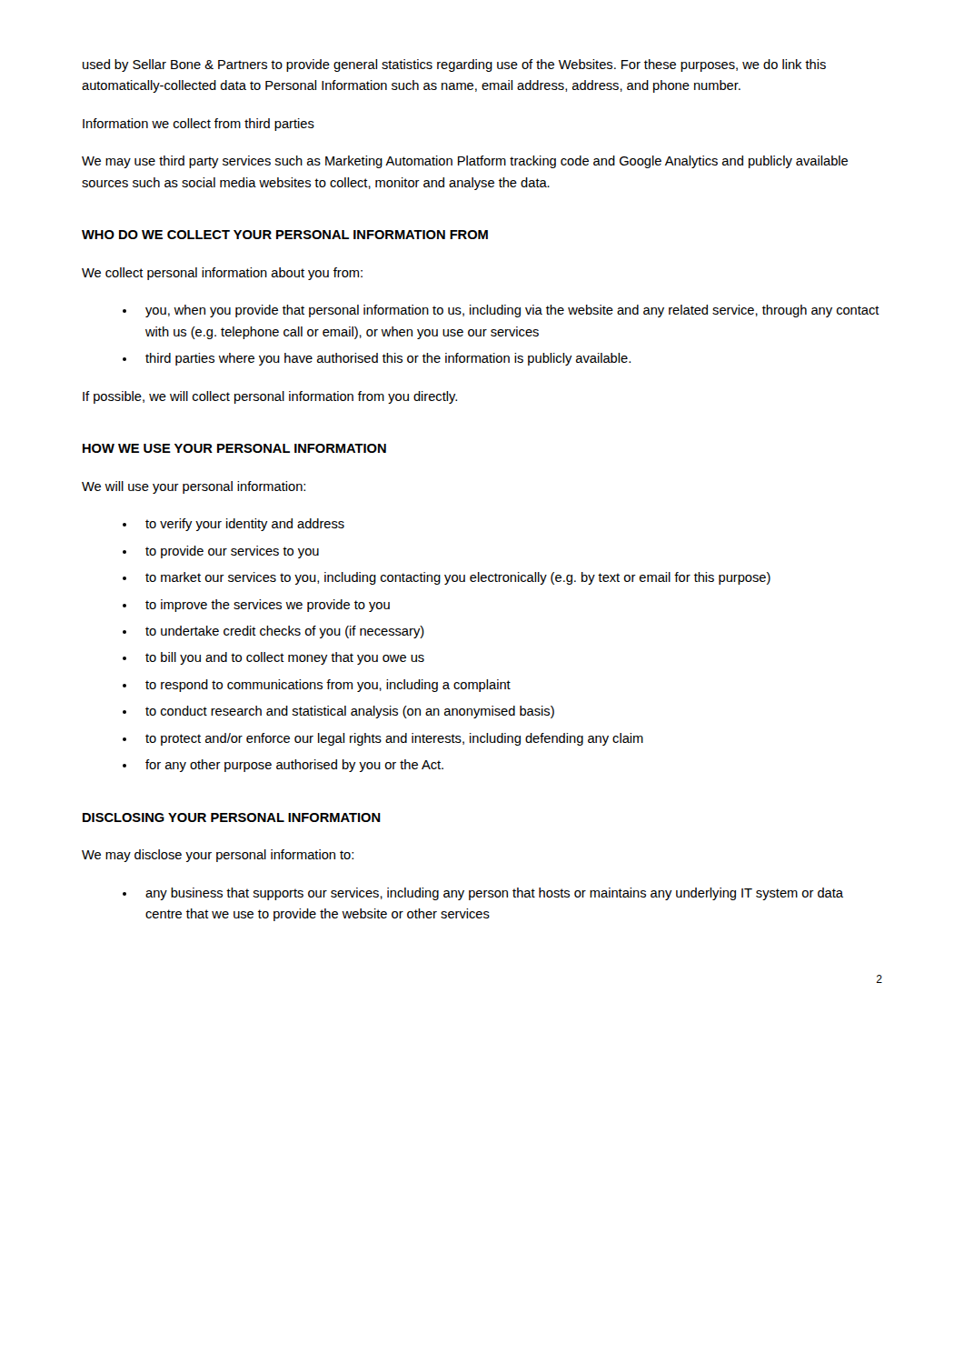used by Sellar Bone & Partners to provide general statistics regarding use of the Websites. For these purposes, we do link this automatically-collected data to Personal Information such as name, email address, address, and phone number.
Information we collect from third parties
We may use third party services such as Marketing Automation Platform tracking code and Google Analytics and publicly available sources such as social media websites to collect, monitor and analyse the data.
Who do we collect your personal information from
We collect personal information about you from:
you, when you provide that personal information to us, including via the website and any related service, through any contact with us (e.g. telephone call or email), or when you use our services
third parties where you have authorised this or the information is publicly available.
If possible, we will collect personal information from you directly.
How we use your personal information
We will use your personal information:
to verify your identity and address
to provide our services to you
to market our services to you, including contacting you electronically (e.g. by text or email for this purpose)
to improve the services we provide to you
to undertake credit checks of you (if necessary)
to bill you and to collect money that you owe us
to respond to communications from you, including a complaint
to conduct research and statistical analysis (on an anonymised basis)
to protect and/or enforce our legal rights and interests, including defending any claim
for any other purpose authorised by you or the Act.
Disclosing your personal information
We may disclose your personal information to:
any business that supports our services, including any person that hosts or maintains any underlying IT system or data centre that we use to provide the website or other services
2